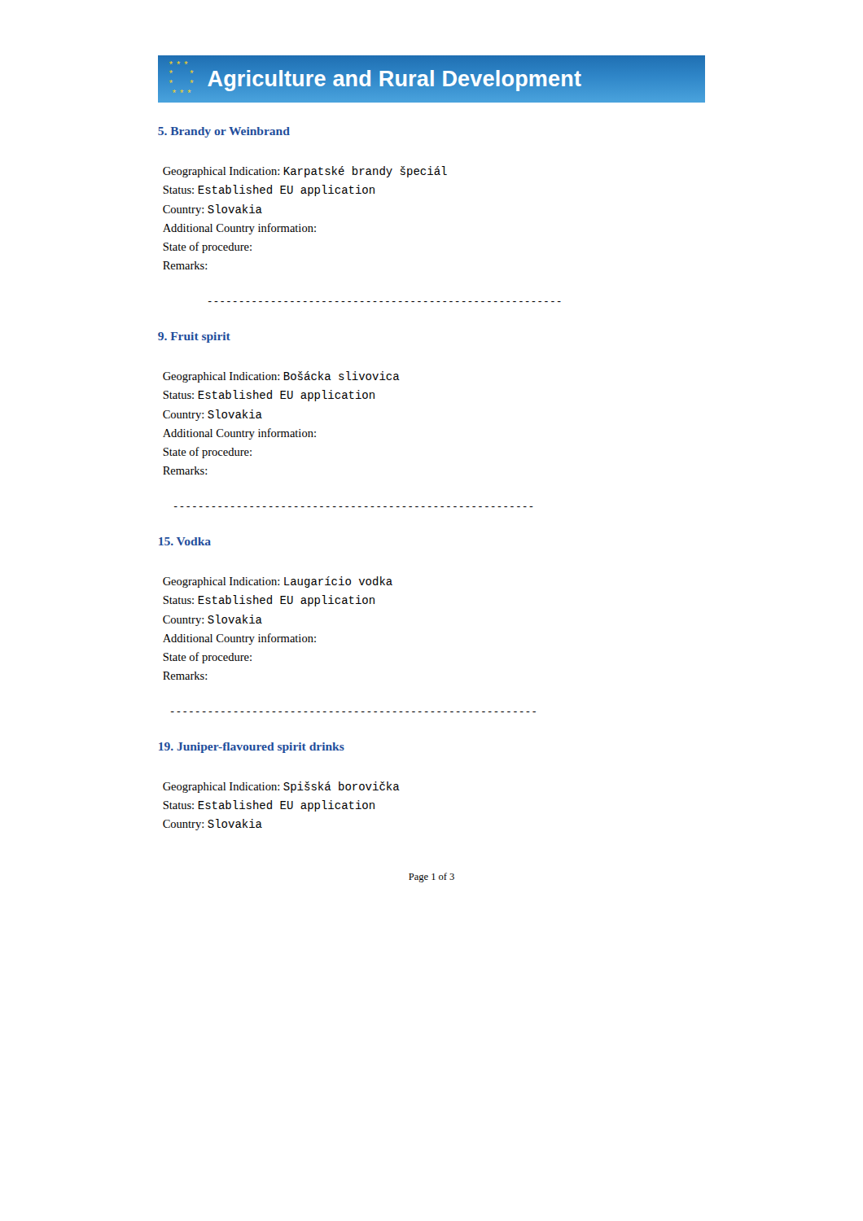* * * * * * * * * *
Agriculture and Rural Development
5. Brandy or Weinbrand
Geographical Indication: Karpatské brandy špeciál
Status: Established EU application
Country: Slovakia
Additional Country information:
State of procedure:
Remarks:
--------------------------------------------------------
9. Fruit spirit
Geographical Indication: Bošácka slivovica
Status: Established EU application
Country: Slovakia
Additional Country information:
State of procedure:
Remarks:
---------------------------------------------------------
15. Vodka
Geographical Indication: Laugarício vodka
Status: Established EU application
Country: Slovakia
Additional Country information:
State of procedure:
Remarks:
----------------------------------------------------------
19. Juniper-flavoured spirit drinks
Geographical Indication: Spišská borovička
Status: Established EU application
Country: Slovakia
Page 1 of 3